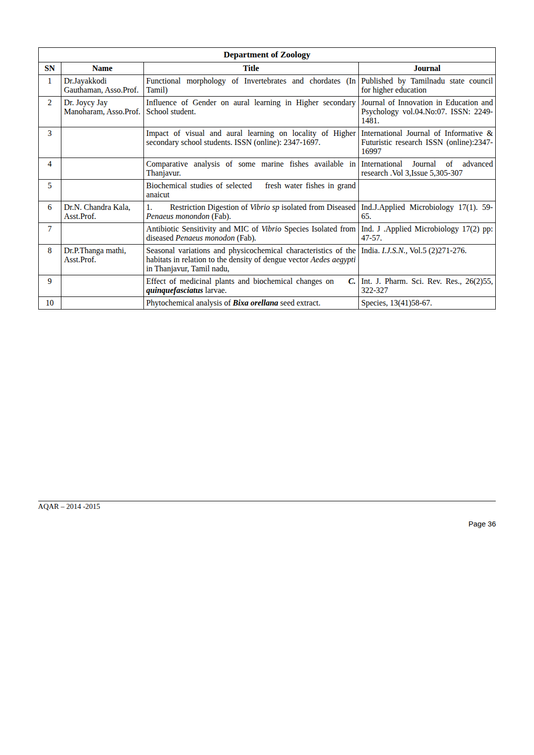Department of Zoology
| SN | Name | Title | Journal |
| --- | --- | --- | --- |
| 1 | Dr.Jayakkodi Gauthaman, Asso.Prof. | Functional morphology of Invertebrates and chordates (In Tamil) | Published by Tamilnadu state council for higher education |
| 2 | Dr. Joycy Jay Manoharam, Asso.Prof. | Influence of Gender on aural learning in Higher secondary School student. | Journal of Innovation in Education and Psychology vol.04.No:07. ISSN: 2249-1481. |
| 3 | | Impact of visual and aural learning on locality of Higher secondary school students. ISSN (online): 2347-1697. | International Journal of Informative & Futuristic research ISSN (online):2347-16997 |
| 4 | | Comparative analysis of some marine fishes available in Thanjavur. | International Journal of advanced research .Vol 3,Issue 5,305-307 |
| 5 | | Biochemical studies of selected fresh water fishes in grand anaicut | |
| 6 | Dr.N. Chandra Kala, Asst.Prof. | 1. Restriction Digestion of Vibrio sp isolated from Diseased Penaeus monondon (Fab). | Ind.J.Applied Microbiology 17(1). 59-65. |
| 7 | | Antibiotic Sensitivity and MIC of Vibrio Species Isolated from diseased Penaeus monodon (Fab) . | Ind. J .Applied Microbiology 17(2) pp: 47-57. |
| 8 | Dr.P.Thanga mathi, Asst.Prof. | Seasonal variations and physicochemical characteristics of the habitats in relation to the density of dengue vector Aedes aegypti in Thanjavur, Tamil nadu, | India. I.J.S.N., Vol.5 (2)271-276. |
| 9 | | Effect of medicinal plants and biochemical changes on C. quinquefasciatus larvae. | Int. J. Pharm. Sci. Rev. Res., 26(2)55, 322-327 |
| 10 | | Phytochemical analysis of Bixa orellana seed extract. | Species, 13(41)58-67. |
AQAR – 2014 -2015
Page 36